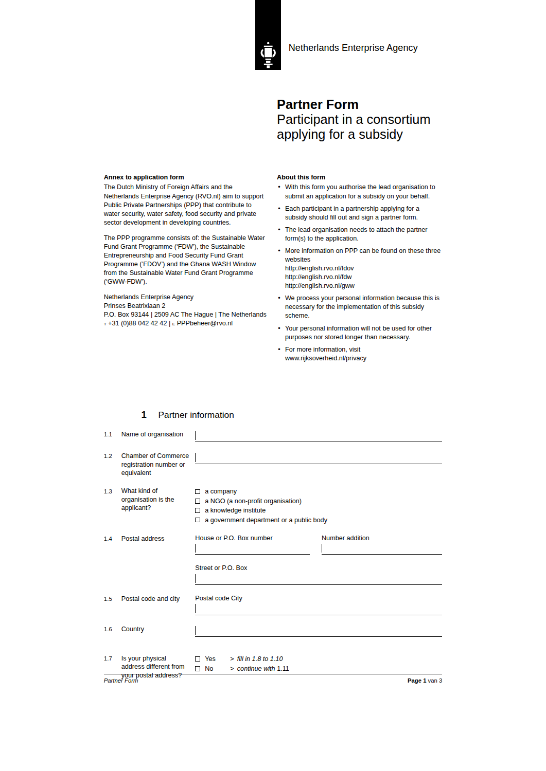Netherlands Enterprise Agency
Partner Form
Participant in a consortium
applying for a subsidy
Annex to application form
The Dutch Ministry of Foreign Affairs and the Netherlands Enterprise Agency (RVO.nl) aim to support Public Private Partnerships (PPP) that contribute to water security, water safety, food security and private sector development in developing countries.
The PPP programme consists of: the Sustainable Water Fund Grant Programme (‘FDW’), the Sustainable Entrepreneurship and Food Security Fund Grant Programme (’FDOV’) and the Ghana WASH Window from the Sustainable Water Fund Grant Programme (‘GWW-FDW’).
Netherlands Enterprise Agency
Prinses Beatrixlaan 2
P.O. Box 93144 | 2509 AC The Hague | The Netherlands
t +31 (0)88 042 42 42 | e PPPbeheer@rvo.nl
About this form
With this form you authorise the lead organisation to submit an application for a subsidy on your behalf.
Each participant in a partnership applying for a subsidy should fill out and sign a partner form.
The lead organisation needs to attach the partner form(s) to the application.
More information on PPP can be found on these three websites
http://english.rvo.nl/fdov
http://english.rvo.nl/fdw
http://english.rvo.nl/gww
We process your personal information because this is necessary for the implementation of this subsidy scheme.
Your personal information will not be used for other purposes nor stored longer than necessary.
For more information, visit www.rijksoverheid.nl/privacy
1
Partner information
1.1
Name of organisation
1.2
Chamber of Commerce registration number or equivalent
1.3
What kind of organisation is the applicant?
a company
a NGO (a non-profit organisation)
a knowledge institute
a government department or a public body
1.4
Postal address
House or P.O. Box number
Number addition
Street or P.O. Box
1.5
Postal code and city
Postal code City
1.6
Country
1.7
Is your physical address different from your postal address?
Yes>fill in 1.8 to 1.10
No>continue with 1.11
Partner Form
Page 1 van 3